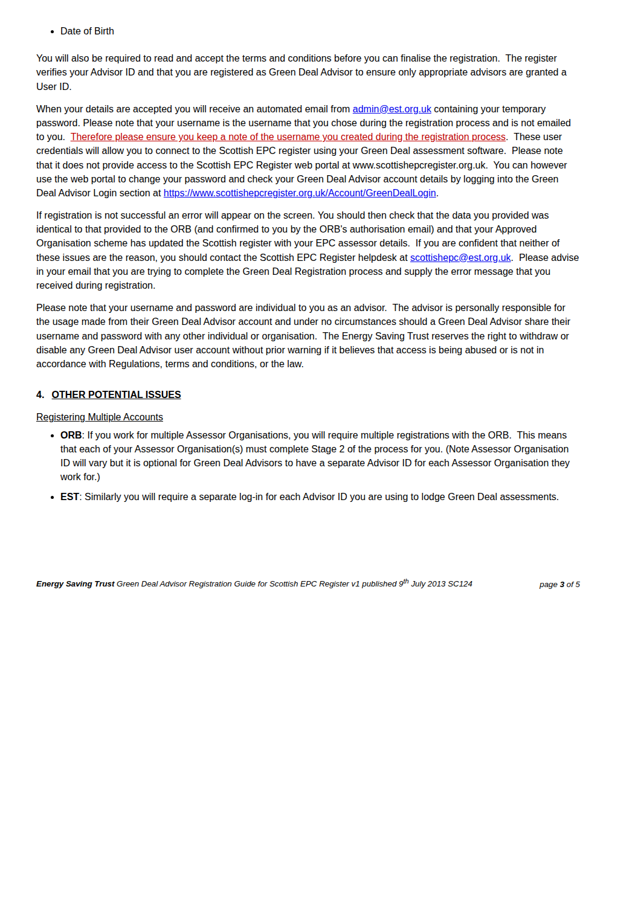Date of Birth
You will also be required to read and accept the terms and conditions before you can finalise the registration. The register verifies your Advisor ID and that you are registered as Green Deal Advisor to ensure only appropriate advisors are granted a User ID.
When your details are accepted you will receive an automated email from admin@est.org.uk containing your temporary password. Please note that your username is the username that you chose during the registration process and is not emailed to you. Therefore please ensure you keep a note of the username you created during the registration process. These user credentials will allow you to connect to the Scottish EPC register using your Green Deal assessment software. Please note that it does not provide access to the Scottish EPC Register web portal at www.scottishepcregister.org.uk. You can however use the web portal to change your password and check your Green Deal Advisor account details by logging into the Green Deal Advisor Login section at https://www.scottishepcregister.org.uk/Account/GreenDealLogin.
If registration is not successful an error will appear on the screen. You should then check that the data you provided was identical to that provided to the ORB (and confirmed to you by the ORB's authorisation email) and that your Approved Organisation scheme has updated the Scottish register with your EPC assessor details. If you are confident that neither of these issues are the reason, you should contact the Scottish EPC Register helpdesk at scottishepc@est.org.uk. Please advise in your email that you are trying to complete the Green Deal Registration process and supply the error message that you received during registration.
Please note that your username and password are individual to you as an advisor. The advisor is personally responsible for the usage made from their Green Deal Advisor account and under no circumstances should a Green Deal Advisor share their username and password with any other individual or organisation. The Energy Saving Trust reserves the right to withdraw or disable any Green Deal Advisor user account without prior warning if it believes that access is being abused or is not in accordance with Regulations, terms and conditions, or the law.
4. OTHER POTENTIAL ISSUES
Registering Multiple Accounts
ORB: If you work for multiple Assessor Organisations, you will require multiple registrations with the ORB. This means that each of your Assessor Organisation(s) must complete Stage 2 of the process for you. (Note Assessor Organisation ID will vary but it is optional for Green Deal Advisors to have a separate Advisor ID for each Assessor Organisation they work for.)
EST: Similarly you will require a separate log-in for each Advisor ID you are using to lodge Green Deal assessments.
Energy Saving Trust Green Deal Advisor Registration Guide for Scottish EPC Register v1 published 9th July 2013 SC124
page 3 of 5